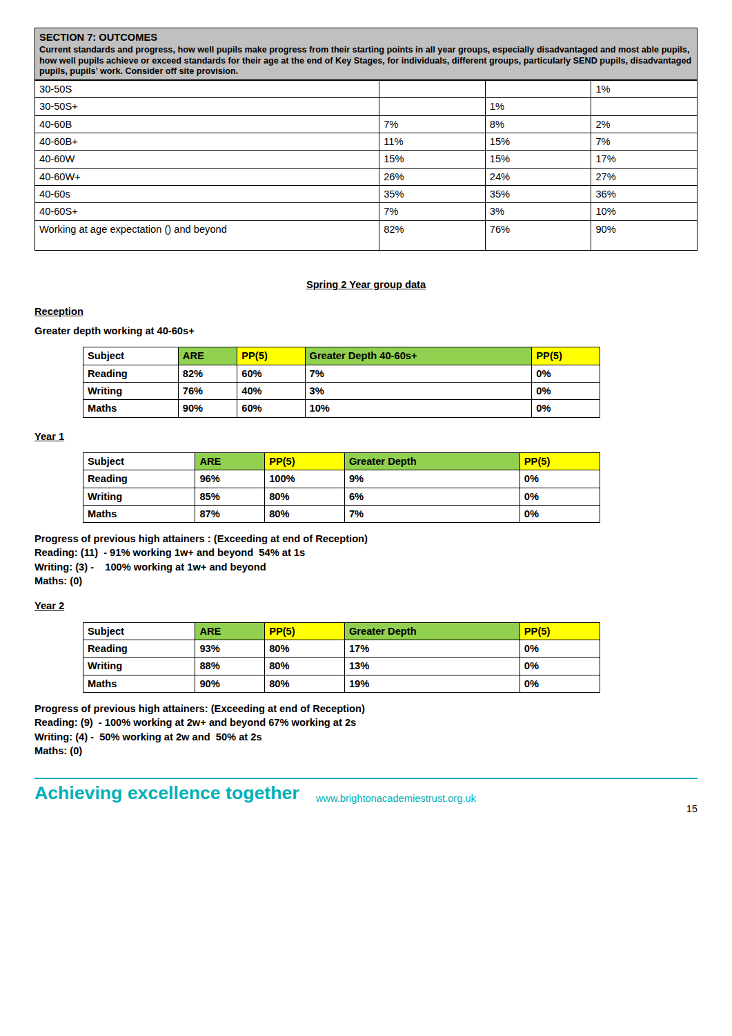SECTION 7: OUTCOMES
Current standards and progress, how well pupils make progress from their starting points in all year groups, especially disadvantaged and most able pupils, how well pupils achieve or exceed standards for their age at the end of Key Stages, for individuals, different groups, particularly SEND pupils, disadvantaged pupils, pupils’ work. Consider off site provision.
| 30-50S | | | 1% |
| 30-50S+ | | 1% | |
| 40-60B | 7% | 8% | 2% |
| 40-60B+ | 11% | 15% | 7% |
| 40-60W | 15% | 15% | 17% |
| 40-60W+ | 26% | 24% | 27% |
| 40-60s | 35% | 35% | 36% |
| 40-60S+ | 7% | 3% | 10% |
| Working at age expectation () and beyond | 82% | 76% | 90% |
Spring 2 Year group data
Reception
Greater depth working at 40-60s+
| Subject | ARE | PP(5) | Greater Depth 40-60s+ | PP(5) |
| --- | --- | --- | --- | --- |
| Reading | 82% | 60% | 7% | 0% |
| Writing | 76% | 40% | 3% | 0% |
| Maths | 90% | 60% | 10% | 0% |
Year 1
| Subject | ARE | PP(5) | Greater Depth | PP(5) |
| --- | --- | --- | --- | --- |
| Reading | 96% | 100% | 9% | 0% |
| Writing | 85% | 80% | 6% | 0% |
| Maths | 87% | 80% | 7% | 0% |
Progress of previous high attainers : (Exceeding at end of Reception)
Reading: (11) - 91% working 1w+ and beyond 54% at 1s
Writing: (3) - 100% working at 1w+ and beyond
Maths: (0)
Year 2
| Subject | ARE | PP(5) | Greater Depth | PP(5) |
| --- | --- | --- | --- | --- |
| Reading | 93% | 80% | 17% | 0% |
| Writing | 88% | 80% | 13% | 0% |
| Maths | 90% | 80% | 19% | 0% |
Progress of previous high attainers: (Exceeding at end of Reception)
Reading: (9) - 100% working at 2w+ and beyond 67% working at 2s
Writing: (4) - 50% working at 2w and 50% at 2s
Maths: (0)
Achieving excellence together www.brightonacademiestrust.org.uk
15